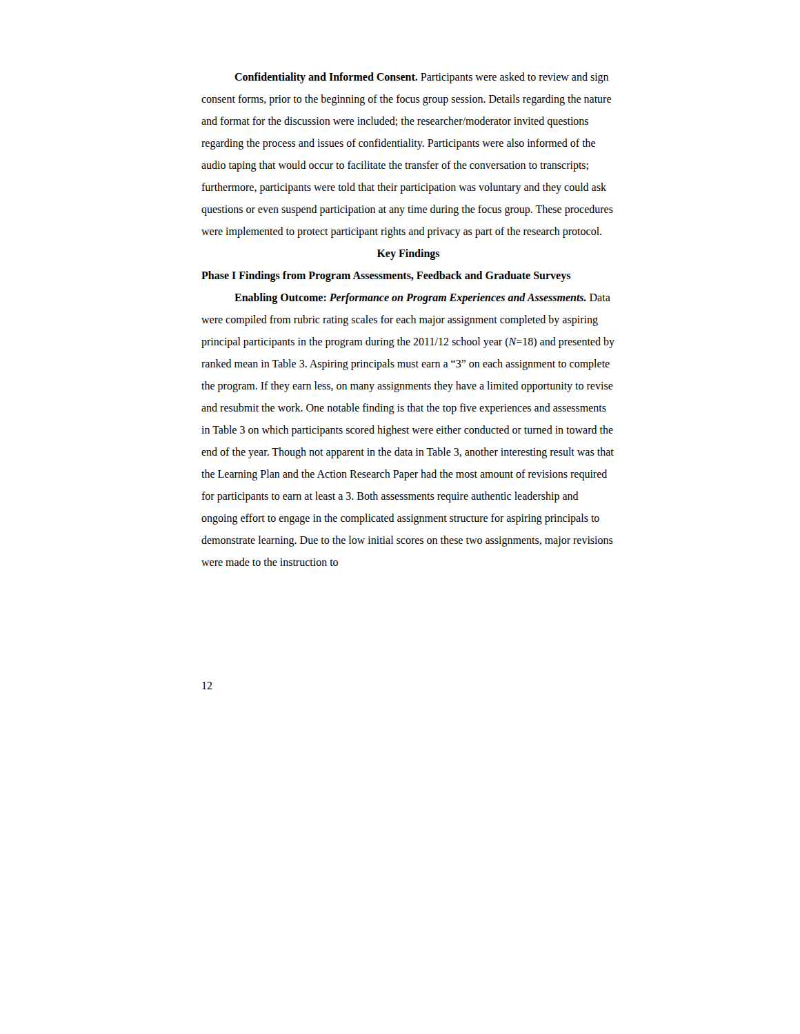Confidentiality and Informed Consent. Participants were asked to review and sign consent forms, prior to the beginning of the focus group session. Details regarding the nature and format for the discussion were included; the researcher/moderator invited questions regarding the process and issues of confidentiality. Participants were also informed of the audio taping that would occur to facilitate the transfer of the conversation to transcripts; furthermore, participants were told that their participation was voluntary and they could ask questions or even suspend participation at any time during the focus group. These procedures were implemented to protect participant rights and privacy as part of the research protocol.
Key Findings
Phase I Findings from Program Assessments, Feedback and Graduate Surveys
Enabling Outcome: Performance on Program Experiences and Assessments. Data were compiled from rubric rating scales for each major assignment completed by aspiring principal participants in the program during the 2011/12 school year (N=18) and presented by ranked mean in Table 3. Aspiring principals must earn a “3” on each assignment to complete the program. If they earn less, on many assignments they have a limited opportunity to revise and resubmit the work. One notable finding is that the top five experiences and assessments in Table 3 on which participants scored highest were either conducted or turned in toward the end of the year. Though not apparent in the data in Table 3, another interesting result was that the Learning Plan and the Action Research Paper had the most amount of revisions required for participants to earn at least a 3. Both assessments require authentic leadership and ongoing effort to engage in the complicated assignment structure for aspiring principals to demonstrate learning. Due to the low initial scores on these two assignments, major revisions were made to the instruction to
12